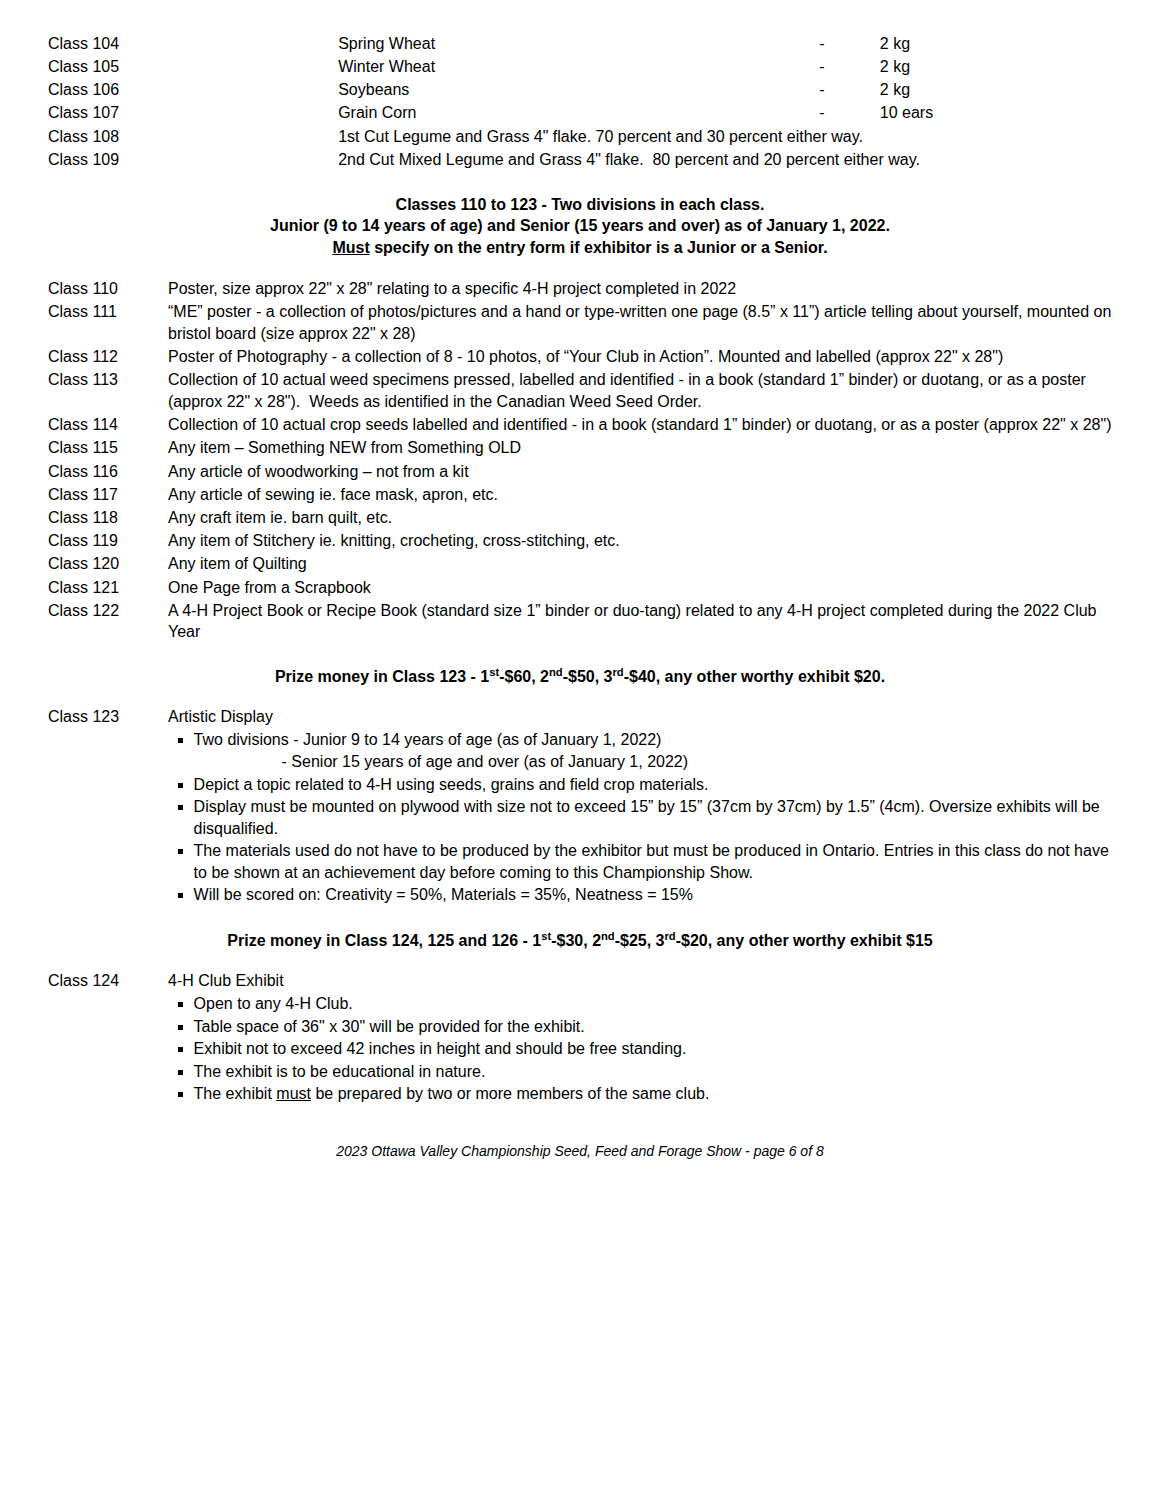| Class 104 | Spring Wheat | - | 2 kg |
| Class 105 | Winter Wheat | - | 2 kg |
| Class 106 | Soybeans | - | 2 kg |
| Class 107 | Grain Corn | - | 10 ears |
| Class 108 | 1st Cut Legume and Grass 4" flake. 70 percent and 30 percent either way. |
| Class 109 | 2nd Cut Mixed Legume and Grass 4" flake. 80 percent and 20 percent either way. |
Classes 110 to 123 - Two divisions in each class.
Junior (9 to 14 years of age) and Senior (15 years and over) as of January 1, 2022.
Must specify on the entry form if exhibitor is a Junior or a Senior.
| Class 110 | Poster, size approx 22" x 28" relating to a specific 4-H project completed in 2022 |
| Class 111 | “ME” poster - a collection of photos/pictures and a hand or type-written one page (8.5” x 11”) article telling about yourself, mounted on bristol board (size approx 22" x 28) |
| Class 112 | Poster of Photography - a collection of 8 - 10 photos, of “Your Club in Action”. Mounted and labelled (approx 22" x 28") |
| Class 113 | Collection of 10 actual weed specimens pressed, labelled and identified - in a book (standard 1” binder) or duotang, or as a poster (approx 22" x 28"). Weeds as identified in the Canadian Weed Seed Order. |
| Class 114 | Collection of 10 actual crop seeds labelled and identified - in a book (standard 1” binder) or duotang, or as a poster (approx 22" x 28") |
| Class 115 | Any item – Something NEW from Something OLD |
| Class 116 | Any article of woodworking – not from a kit |
| Class 117 | Any article of sewing ie. face mask, apron, etc. |
| Class 118 | Any craft item ie. barn quilt, etc. |
| Class 119 | Any item of Stitchery ie. knitting, crocheting, cross-stitching, etc. |
| Class 120 | Any item of Quilting |
| Class 121 | One Page from a Scrapbook |
| Class 122 | A 4-H Project Book or Recipe Book (standard size 1” binder or duo-tang) related to any 4-H project completed during the 2022 Club Year |
Prize money in Class 123 - 1st-$60, 2nd-$50, 3rd-$40, any other worthy exhibit $20.
| Class 123 | Artistic Display Two divisions - Junior 9 to 14 years of age (as of January 1, 2022) - Senior 15 years of age and over (as of January 1, 2022) Depict a topic related to 4-H using seeds, grains and field crop materials. Display must be mounted on plywood with size not to exceed 15” by 15” (37cm by 37cm) by 1.5” (4cm). Oversize exhibits will be disqualified. The materials used do not have to be produced by the exhibitor but must be produced in Ontario. Entries in this class do not have to be shown at an achievement day before coming to this Championship Show. Will be scored on: Creativity = 50%, Materials = 35%, Neatness = 15% |
Prize money in Class 124, 125 and 126 - 1st-$30, 2nd-$25, 3rd-$20, any other worthy exhibit $15
| Class 124 | 4-H Club Exhibit Open to any 4-H Club. Table space of 36" x 30" will be provided for the exhibit. Exhibit not to exceed 42 inches in height and should be free standing. The exhibit is to be educational in nature. The exhibit must be prepared by two or more members of the same club. |
2023 Ottawa Valley Championship Seed, Feed and Forage Show - page 6 of 8